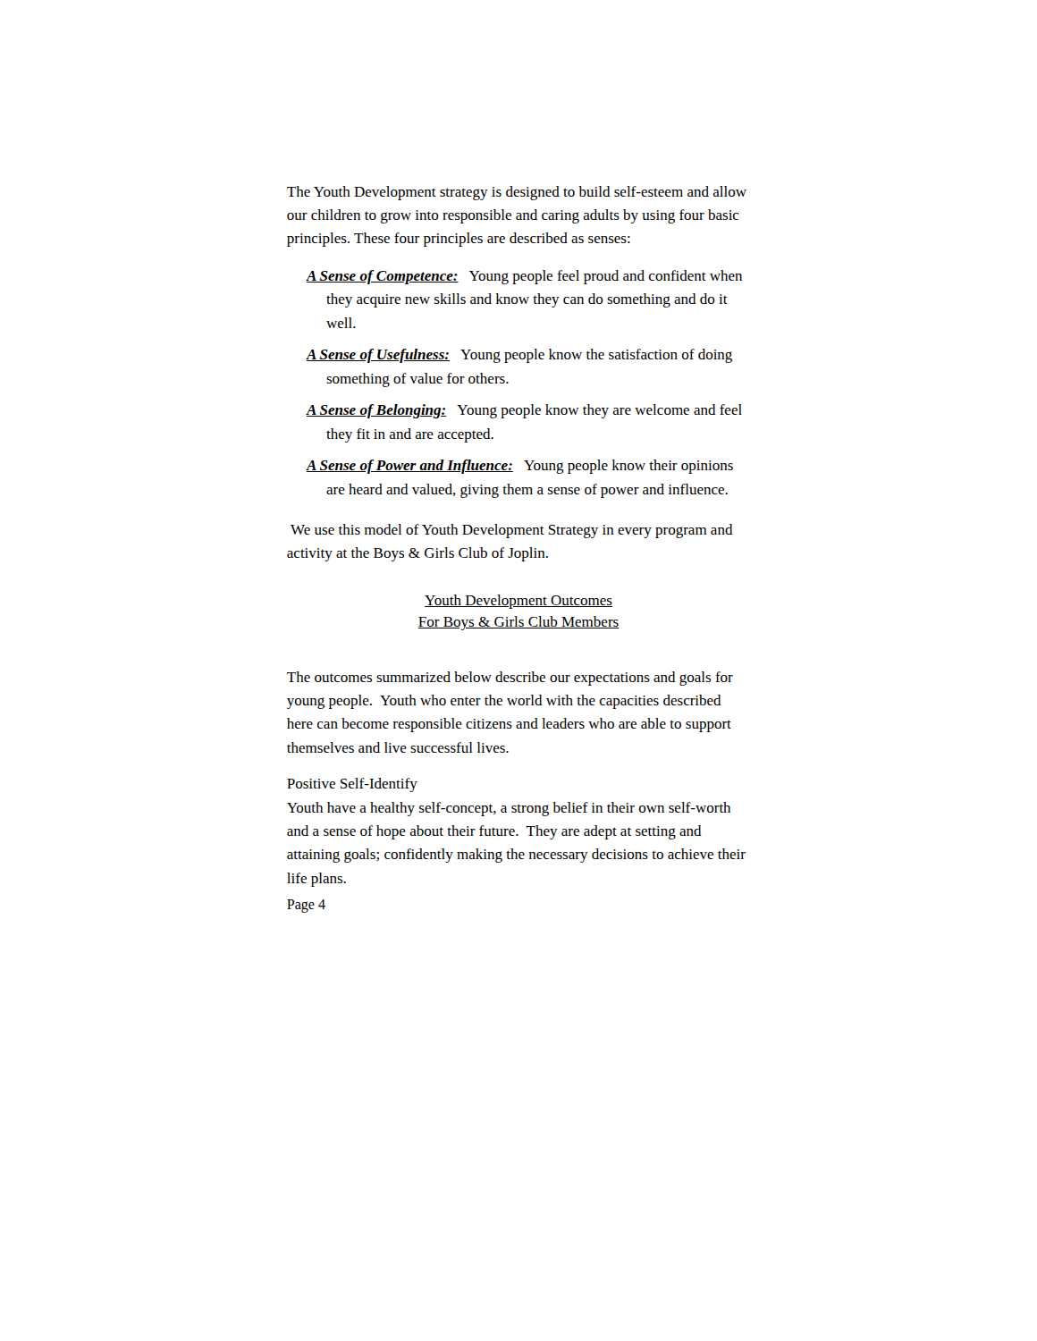The Youth Development strategy is designed to build self-esteem and allow our children to grow into responsible and caring adults by using four basic principles. These four principles are described as senses:
A Sense of Competence:
Young people feel proud and confident when they acquire new skills and know they can do something and do it well.
A Sense of Usefulness:
Young people know the satisfaction of doing something of value for others.
A Sense of Belonging:
Young people know they are welcome and feel they fit in and are accepted.
A Sense of Power and Influence:
Young people know their opinions are heard and valued, giving them a sense of power and influence.
We use this model of Youth Development Strategy in every program and activity at the Boys & Girls Club of Joplin.
Youth Development Outcomes For Boys & Girls Club Members
The outcomes summarized below describe our expectations and goals for young people. Youth who enter the world with the capacities described here can become responsible citizens and leaders who are able to support themselves and live successful lives.
Positive Self-Identify
Youth have a healthy self-concept, a strong belief in their own self-worth and a sense of hope about their future. They are adept at setting and attaining goals; confidently making the necessary decisions to achieve their life plans.
Page 4